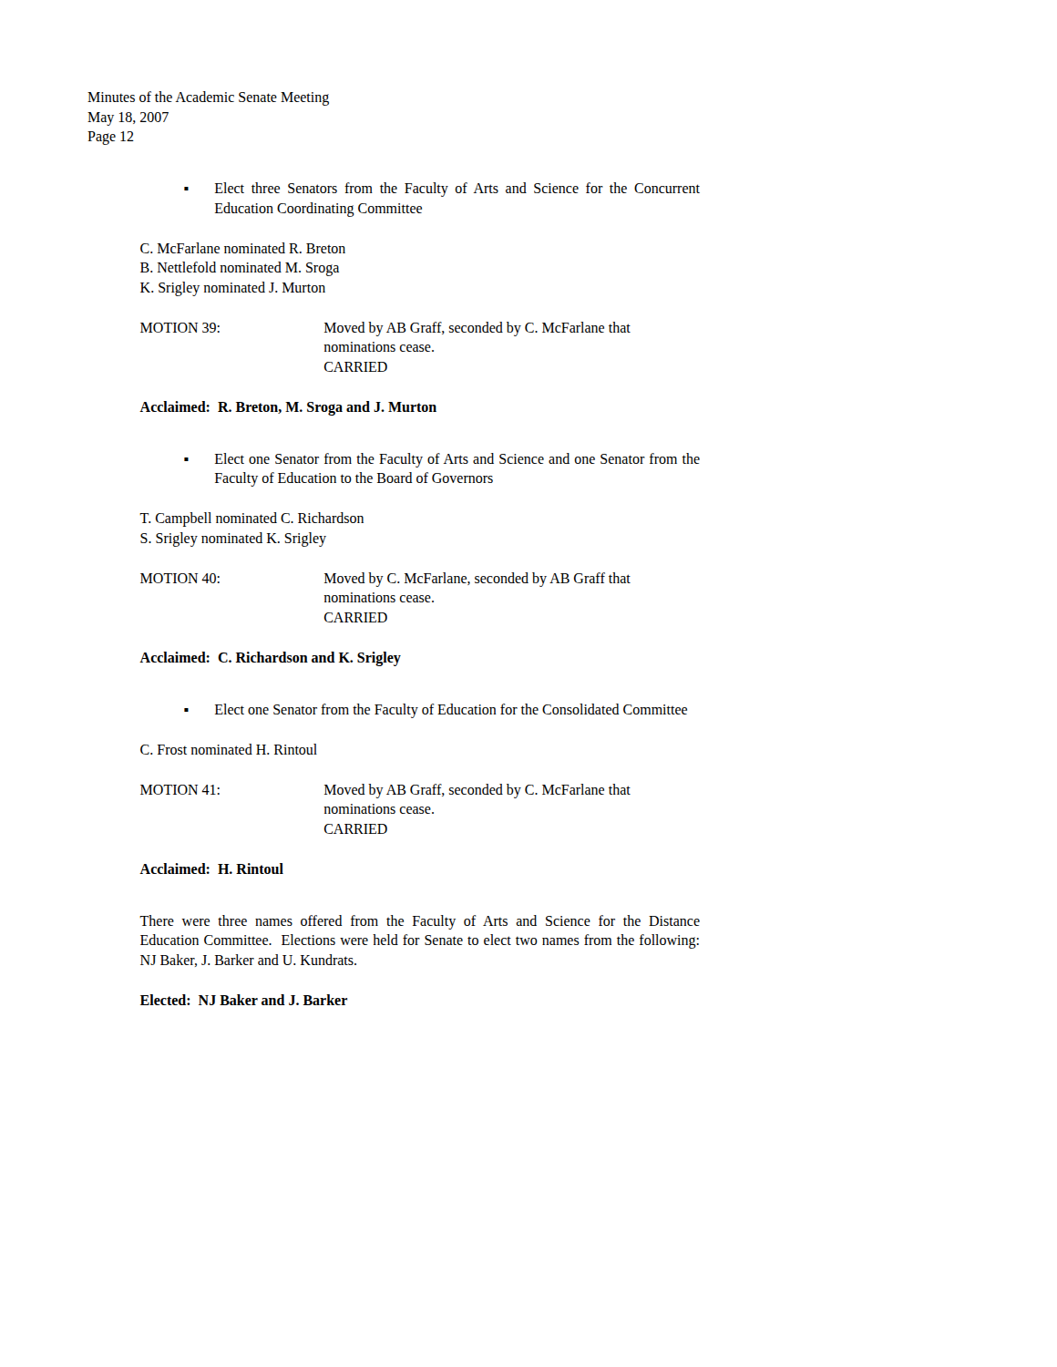Minutes of the Academic Senate Meeting
May 18, 2007
Page 12
Elect three Senators from the Faculty of Arts and Science for the Concurrent Education Coordinating Committee
C. McFarlane nominated R. Breton
B. Nettlefold nominated M. Sroga
K. Srigley nominated J. Murton
MOTION 39:
Moved by AB Graff, seconded by C. McFarlane that nominations cease.
CARRIED
Acclaimed: R. Breton, M. Sroga and J. Murton
Elect one Senator from the Faculty of Arts and Science and one Senator from the Faculty of Education to the Board of Governors
T. Campbell nominated C. Richardson
S. Srigley nominated K. Srigley
MOTION 40:
Moved by C. McFarlane, seconded by AB Graff that nominations cease.
CARRIED
Acclaimed: C. Richardson and K. Srigley
Elect one Senator from the Faculty of Education for the Consolidated Committee
C. Frost nominated H. Rintoul
MOTION 41:
Moved by AB Graff, seconded by C. McFarlane that nominations cease.
CARRIED
Acclaimed: H. Rintoul
There were three names offered from the Faculty of Arts and Science for the Distance Education Committee. Elections were held for Senate to elect two names from the following: NJ Baker, J. Barker and U. Kundrats.
Elected: NJ Baker and J. Barker